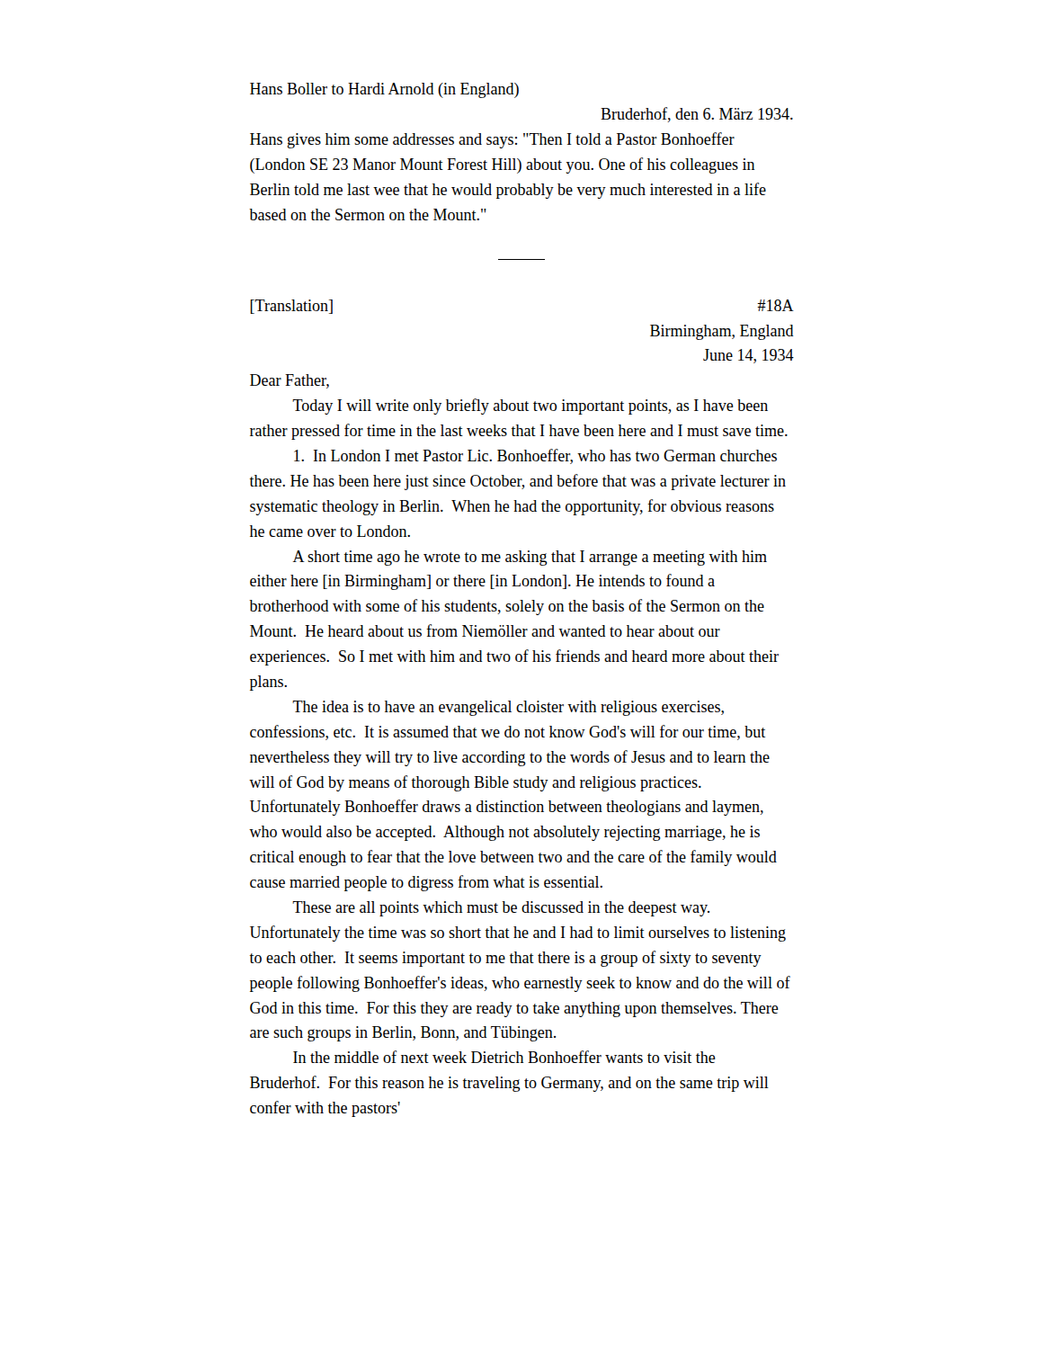Hans Boller to Hardi Arnold (in England)
Bruderhof, den 6. März 1934.
Hans gives him some addresses and says: "Then I told a Pastor Bonhoeffer (London SE 23 Manor Mount Forest Hill) about you. One of his colleagues in Berlin told me last wee that he would probably be very much interested in a life based on the Sermon on the Mount."
[Translation] #18A
Birmingham, England
June 14, 1934
Dear Father,
Today I will write only briefly about two important points, as I have been rather pressed for time in the last weeks that I have been here and I must save time.
1. In London I met Pastor Lic. Bonhoeffer, who has two German churches there. He has been here just since October, and before that was a private lecturer in systematic theology in Berlin. When he had the opportunity, for obvious reasons he came over to London.
A short time ago he wrote to me asking that I arrange a meeting with him either here [in Birmingham] or there [in London]. He intends to found a brotherhood with some of his students, solely on the basis of the Sermon on the Mount. He heard about us from Niemöller and wanted to hear about our experiences. So I met with him and two of his friends and heard more about their plans.
The idea is to have an evangelical cloister with religious exercises, confessions, etc. It is assumed that we do not know God's will for our time, but nevertheless they will try to live according to the words of Jesus and to learn the will of God by means of thorough Bible study and religious practices. Unfortunately Bonhoeffer draws a distinction between theologians and laymen, who would also be accepted. Although not absolutely rejecting marriage, he is critical enough to fear that the love between two and the care of the family would cause married people to digress from what is essential.
These are all points which must be discussed in the deepest way. Unfortunately the time was so short that he and I had to limit ourselves to listening to each other. It seems important to me that there is a group of sixty to seventy people following Bonhoeffer's ideas, who earnestly seek to know and do the will of God in this time. For this they are ready to take anything upon themselves. There are such groups in Berlin, Bonn, and Tübingen.
In the middle of next week Dietrich Bonhoeffer wants to visit the Bruderhof. For this reason he is traveling to Germany, and on the same trip will confer with the pastors'